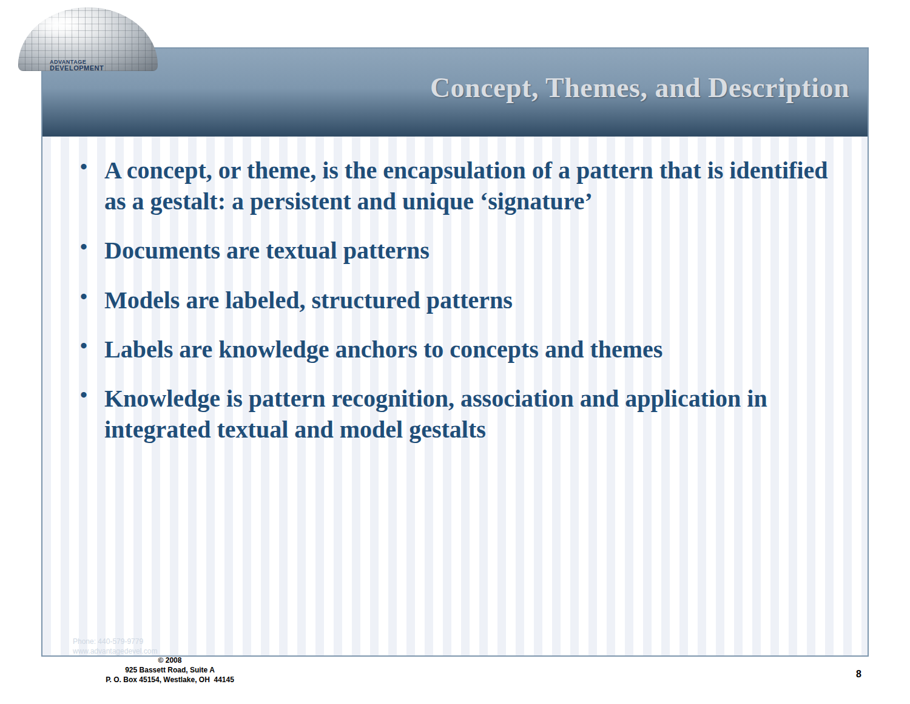Concept, Themes, and Description
ADVANTAGE DEVELOPMENT
A concept, or theme, is the encapsulation of a pattern that is identified as a gestalt: a persistent and unique ‘signature’
Documents are textual patterns
Models are labeled, structured patterns
Labels are knowledge anchors to concepts and themes
Knowledge is pattern recognition, association and application in integrated textual and model gestalts
Phone: 440-579-9779
www.advantagedevel.com
© 2008
925 Bassett Road, Suite A
P. O. Box 45154, Westlake, OH 44145
8